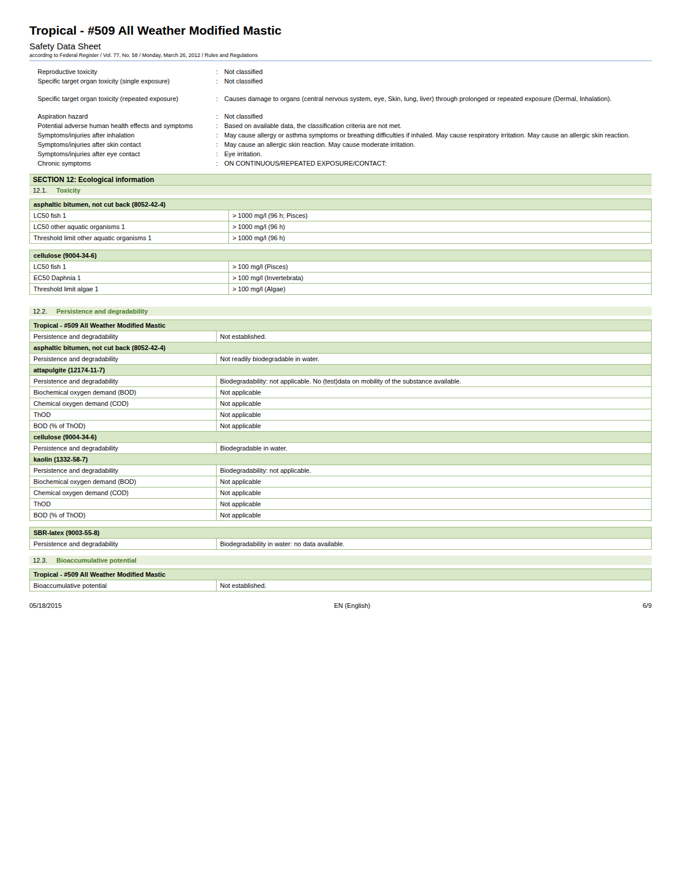Tropical - #509 All Weather Modified Mastic
Safety Data Sheet
according to Federal Register / Vol. 77, No. 58 / Monday, March 26, 2012 / Rules and Regulations
| Reproductive toxicity | : | Not classified |
| Specific target organ toxicity (single exposure) | : | Not classified |
| Specific target organ toxicity (repeated exposure) | : | Causes damage to organs (central nervous system, eye, Skin, lung, liver) through prolonged or repeated exposure (Dermal, Inhalation). |
| Aspiration hazard | : | Not classified |
| Potential adverse human health effects and symptoms | : | Based on available data, the classification criteria are not met. |
| Symptoms/injuries after inhalation | : | May cause allergy or asthma symptoms or breathing difficulties if inhaled. May cause respiratory irritation. May cause an allergic skin reaction. |
| Symptoms/injuries after skin contact | : | May cause an allergic skin reaction. May cause moderate irritation. |
| Symptoms/injuries after eye contact | : | Eye irritation. |
| Chronic symptoms | : | ON CONTINUOUS/REPEATED EXPOSURE/CONTACT: |
SECTION 12: Ecological information
12.1. Toxicity
| asphaltic bitumen, not cut back (8052-42-4) |
| LC50 fish 1 | > 1000 mg/l (96 h; Pisces) |
| LC50 other aquatic organisms 1 | > 1000 mg/l (96 h) |
| Threshold limit other aquatic organisms 1 | > 1000 mg/l (96 h) |
| cellulose (9004-34-6) |
| LC50 fish 1 | > 100 mg/l (Pisces) |
| EC50 Daphnia 1 | > 100 mg/l (Invertebrata) |
| Threshold limit algae 1 | > 100 mg/l (Algae) |
12.2. Persistence and degradability
| Tropical - #509 All Weather Modified Mastic |
| Persistence and degradability | Not established. |
| asphaltic bitumen, not cut back (8052-42-4) |
| Persistence and degradability | Not readily biodegradable in water. |
| attapulgite (12174-11-7) |
| Persistence and degradability | Biodegradability: not applicable. No (test)data on mobility of the substance available. |
| Biochemical oxygen demand (BOD) | Not applicable |
| Chemical oxygen demand (COD) | Not applicable |
| ThOD | Not applicable |
| BOD (% of ThOD) | Not applicable |
| cellulose (9004-34-6) |
| Persistence and degradability | Biodegradable in water. |
| kaolin (1332-58-7) |
| Persistence and degradability | Biodegradability: not applicable. |
| Biochemical oxygen demand (BOD) | Not applicable |
| Chemical oxygen demand (COD) | Not applicable |
| ThOD | Not applicable |
| BOD (% of ThOD) | Not applicable |
| SBR-latex (9003-55-8) |
| Persistence and degradability | Biodegradability in water: no data available. |
12.3. Bioaccumulative potential
| Tropical - #509 All Weather Modified Mastic |
| Bioaccumulative potential | Not established. |
05/18/2015 6/9
EN (English)